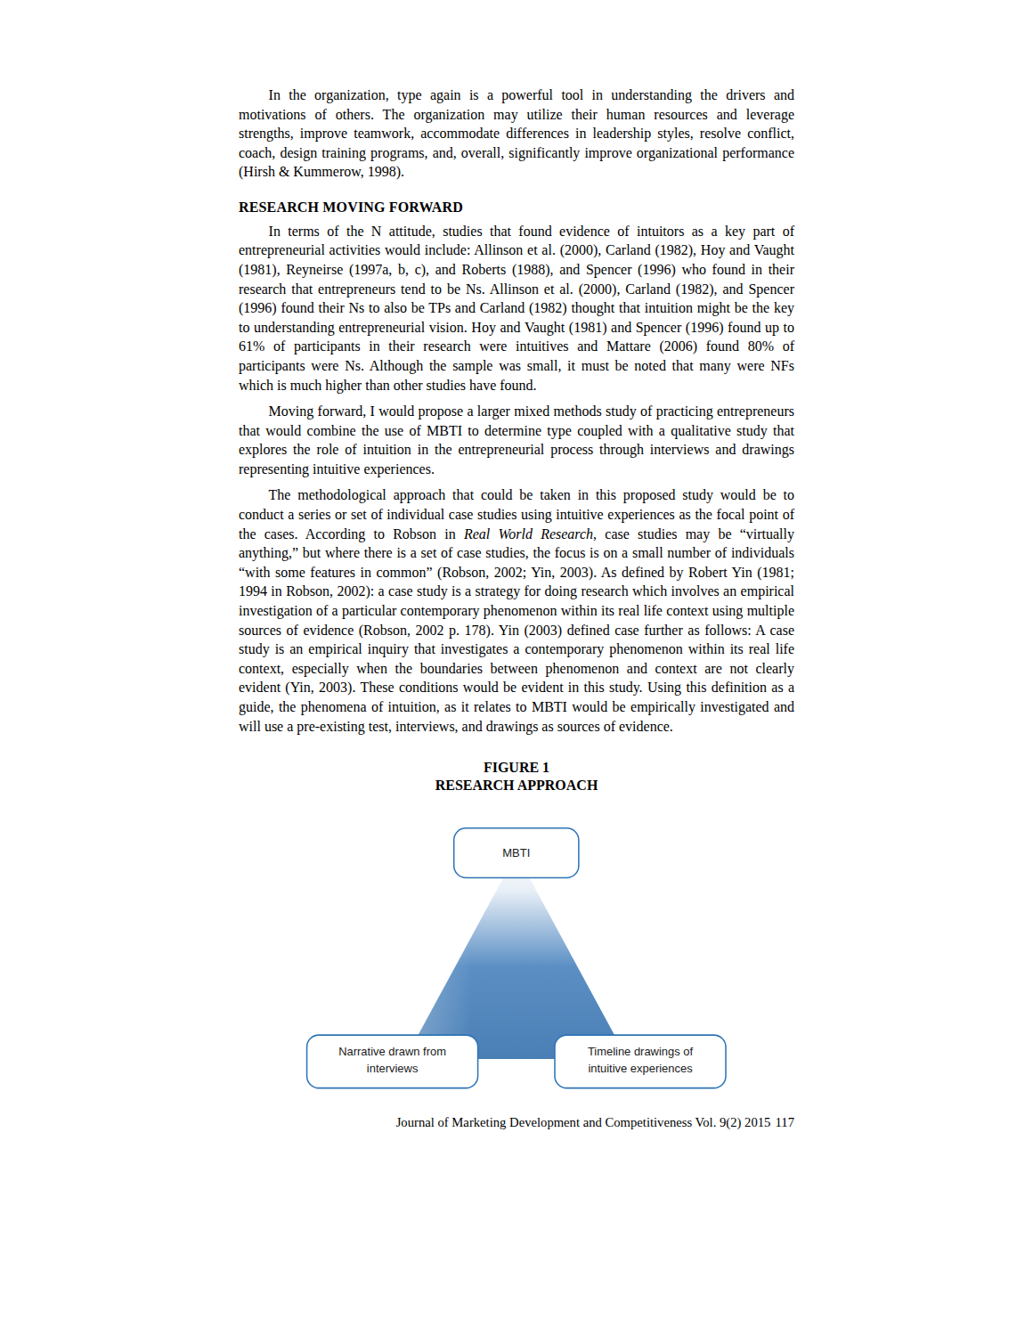In the organization, type again is a powerful tool in understanding the drivers and motivations of others. The organization may utilize their human resources and leverage strengths, improve teamwork, accommodate differences in leadership styles, resolve conflict, coach, design training programs, and, overall, significantly improve organizational performance (Hirsh & Kummerow, 1998).
Research Moving Forward
In terms of the N attitude, studies that found evidence of intuitors as a key part of entrepreneurial activities would include: Allinson et al. (2000), Carland (1982), Hoy and Vaught (1981), Reyneirse (1997a, b, c), and Roberts (1988), and Spencer (1996) who found in their research that entrepreneurs tend to be Ns. Allinson et al. (2000), Carland (1982), and Spencer (1996) found their Ns to also be TPs and Carland (1982) thought that intuition might be the key to understanding entrepreneurial vision. Hoy and Vaught (1981) and Spencer (1996) found up to 61% of participants in their research were intuitives and Mattare (2006) found 80% of participants were Ns. Although the sample was small, it must be noted that many were NFs which is much higher than other studies have found.
Moving forward, I would propose a larger mixed methods study of practicing entrepreneurs that would combine the use of MBTI to determine type coupled with a qualitative study that explores the role of intuition in the entrepreneurial process through interviews and drawings representing intuitive experiences.
The methodological approach that could be taken in this proposed study would be to conduct a series or set of individual case studies using intuitive experiences as the focal point of the cases. According to Robson in Real World Research, case studies may be “virtually anything,” but where there is a set of case studies, the focus is on a small number of individuals “with some features in common” (Robson, 2002; Yin, 2003). As defined by Robert Yin (1981; 1994 in Robson, 2002): a case study is a strategy for doing research which involves an empirical investigation of a particular contemporary phenomenon within its real life context using multiple sources of evidence (Robson, 2002 p. 178). Yin (2003) defined case further as follows: A case study is an empirical inquiry that investigates a contemporary phenomenon within its real life context, especially when the boundaries between phenomenon and context are not clearly evident (Yin, 2003). These conditions would be evident in this study. Using this definition as a guide, the phenomena of intuition, as it relates to MBTI would be empirically investigated and will use a pre-existing test, interviews, and drawings as sources of evidence.
FIGURE 1
RESEARCH APPROACH
MBTI Narrative drawn from interviews Timeline drawings of intuitive experiences
Journal of Marketing Development and Competitiveness Vol. 9(2) 2015117